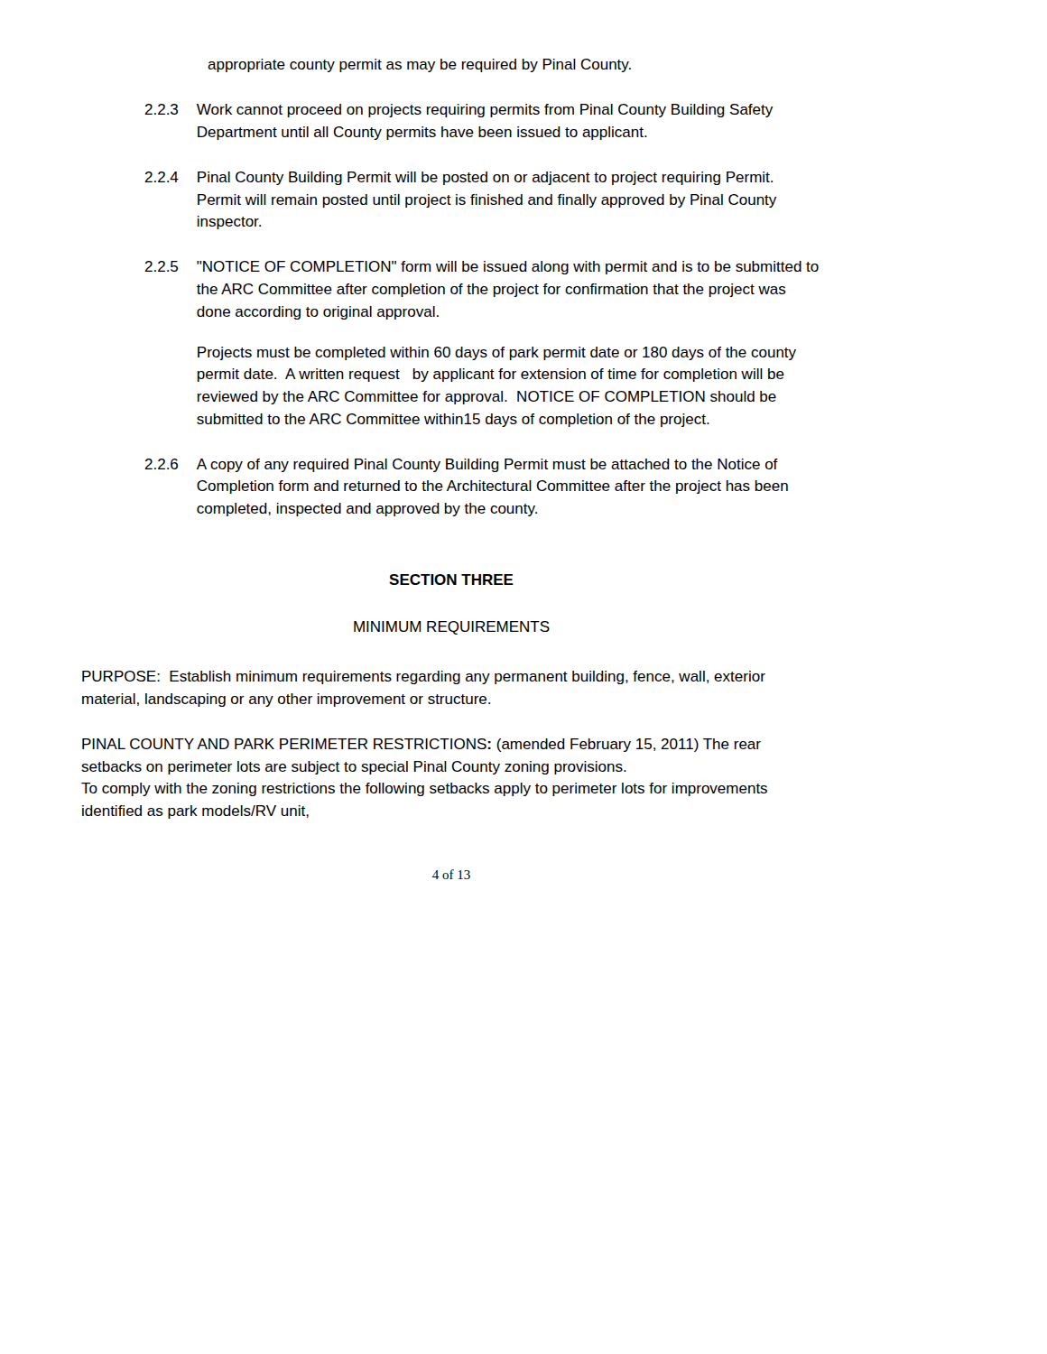appropriate county permit as may be required by Pinal County.
2.2.3
Work cannot proceed on projects requiring permits from Pinal County Building Safety Department until all County permits have been issued to applicant.
2.2.4
Pinal County Building Permit will be posted on or adjacent to project requiring Permit. Permit will remain posted until project is finished and finally approved by Pinal County inspector.
2.2.5
"NOTICE OF COMPLETION" form will be issued along with permit and is to be submitted to the ARC Committee after completion of the project for confirmation that the project was done according to original approval.
Projects must be completed within 60 days of park permit date or 180 days of the county permit date. A written request by applicant for extension of time for completion will be reviewed by the ARC Committee for approval. NOTICE OF COMPLETION should be submitted to the ARC Committee within15 days of completion of the project.
2.2.6
A copy of any required Pinal County Building Permit must be attached to the Notice of Completion form and returned to the Architectural Committee after the project has been completed, inspected and approved by the county.
SECTION THREE
MINIMUM REQUIREMENTS
PURPOSE: Establish minimum requirements regarding any permanent building, fence, wall, exterior material, landscaping or any other improvement or structure.
PINAL COUNTY AND PARK PERIMETER RESTRICTIONS: (amended February 15, 2011) The rear setbacks on perimeter lots are subject to special Pinal County zoning provisions.
To comply with the zoning restrictions the following setbacks apply to perimeter lots for improvements identified as park models/RV unit,
4 of 13